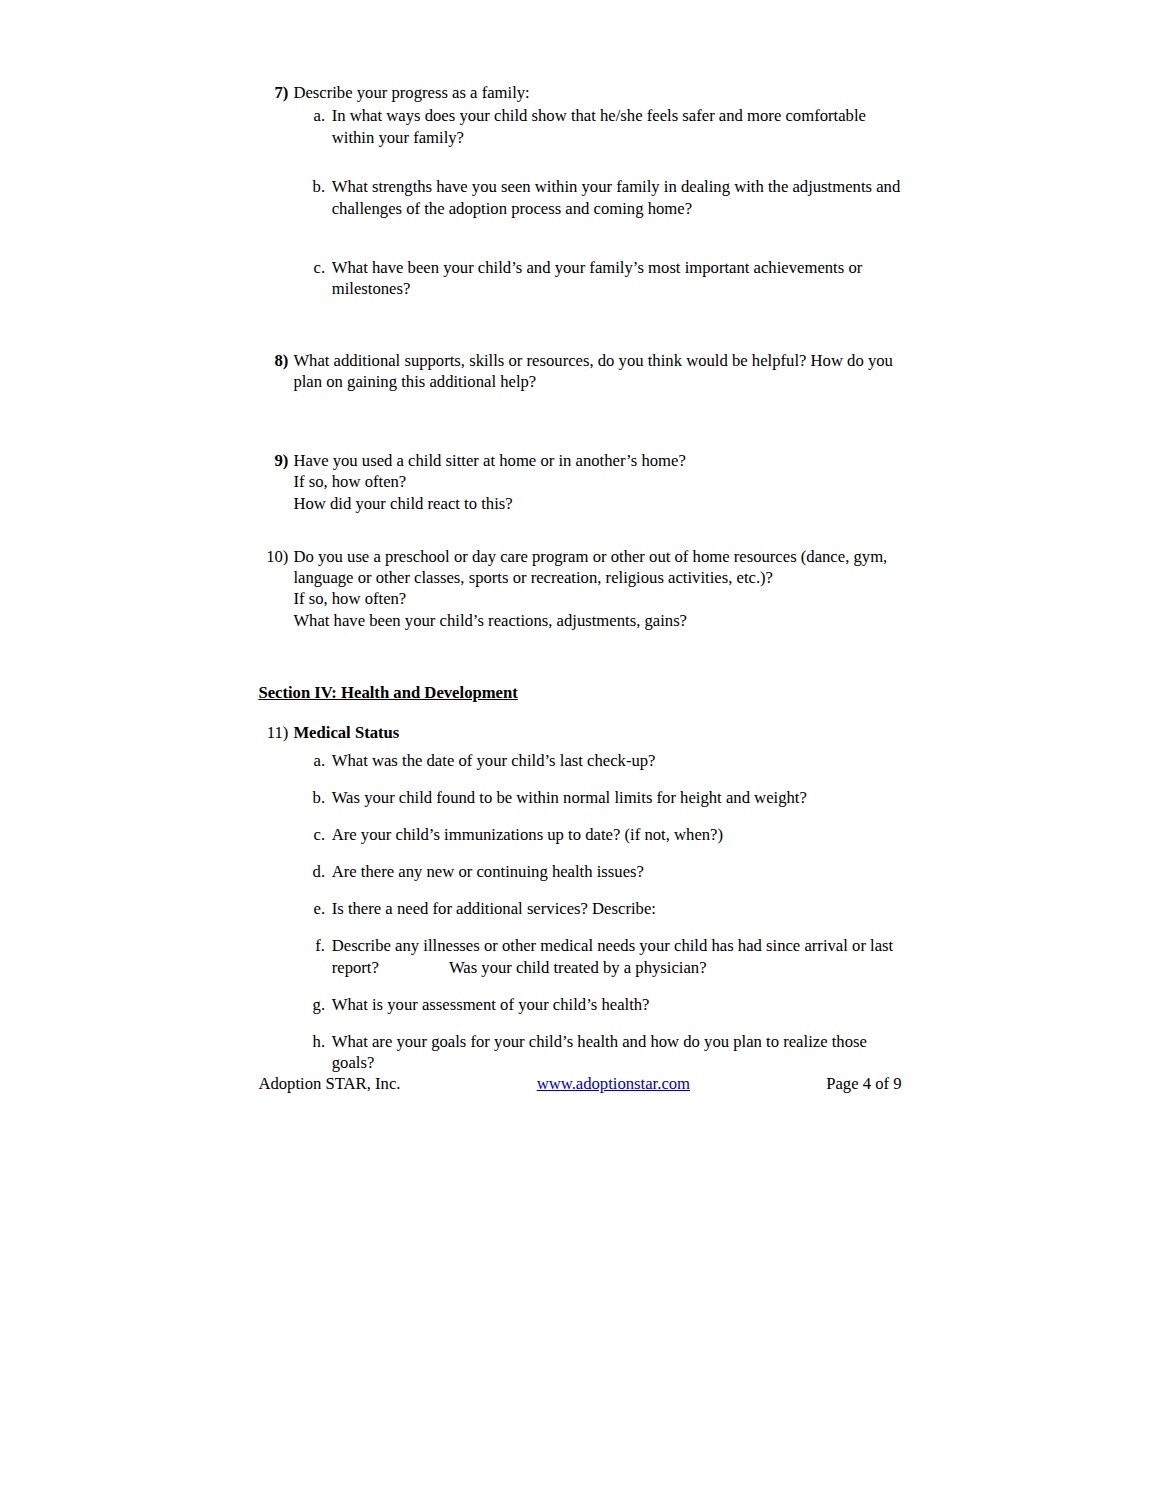7) Describe your progress as a family:
a. In what ways does your child show that he/she feels safer and more comfortable within your family?
b. What strengths have you seen within your family in dealing with the adjustments and challenges of the adoption process and coming home?
c. What have been your child’s and your family’s most important achievements or milestones?
8) What additional supports, skills or resources, do you think would be helpful? How do you plan on gaining this additional help?
9) Have you used a child sitter at home or in another’s home?
If so, how often?
How did your child react to this?
10) Do you use a preschool or day care program or other out of home resources (dance, gym, language or other classes, sports or recreation, religious activities, etc.)?
If so, how often?
What have been your child’s reactions, adjustments, gains?
Section IV: Health and Development
11) Medical Status
a. What was the date of your child’s last check-up?
b. Was your child found to be within normal limits for height and weight?
c. Are your child’s immunizations up to date? (if not, when?)
d. Are there any new or continuing health issues?
e. Is there a need for additional services? Describe:
f. Describe any illnesses or other medical needs your child has had since arrival or last report? Was your child treated by a physician?
g. What is your assessment of your child’s health?
h. What are your goals for your child’s health and how do you plan to realize those goals?
Adoption STAR, Inc. www.adoptionstar.com Page 4 of 9